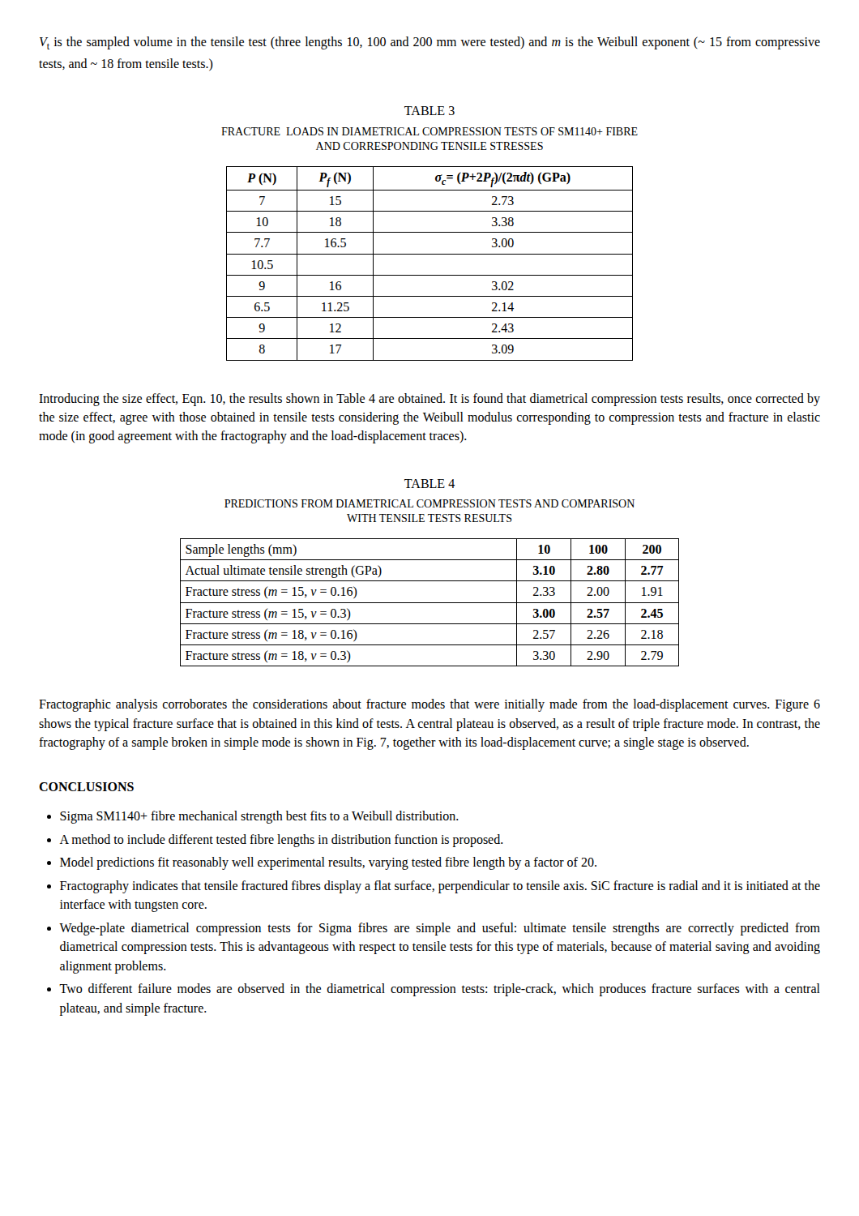Vt is the sampled volume in the tensile test (three lengths 10, 100 and 200 mm were tested) and m is the Weibull exponent (~ 15 from compressive tests, and ~ 18 from tensile tests.)
TABLE 3 FRACTURE LOADS IN DIAMETRICAL COMPRESSION TESTS OF SM1140+ FIBRE
AND CORRESPONDING TENSILE STRESSES
| P (N) | P f (N) | σ c = ( P +2 P f )/(2π dt ) (GPa) |
| --- | --- | --- |
| 7 | 15 | 2.73 |
| 10 | 18 | 3.38 |
| 7.7 | 16.5 | 3.00 |
| 10.5 | | |
| 9 | 16 | 3.02 |
| 6.5 | 11.25 | 2.14 |
| 9 | 12 | 2.43 |
| 8 | 17 | 3.09 |
Introducing the size effect, Eqn. 10, the results shown in Table 4 are obtained. It is found that diametrical compression tests results, once corrected by the size effect, agree with those obtained in tensile tests considering the Weibull modulus corresponding to compression tests and fracture in elastic mode (in good agreement with the fractography and the load-displacement traces).
TABLE 4 PREDICTIONS FROM DIAMETRICAL COMPRESSION TESTS AND COMPARISON
WITH TENSILE TESTS RESULTS
| Sample lengths (mm) | 10 | 100 | 200 |
| Actual ultimate tensile strength (GPa) | 3.10 | 2.80 | 2.77 |
| Fracture stress ( m = 15, ν = 0.16) | 2.33 | 2.00 | 1.91 |
| Fracture stress ( m = 15, ν = 0.3) | 3.00 | 2.57 | 2.45 |
| Fracture stress ( m = 18, ν = 0.16) | 2.57 | 2.26 | 2.18 |
| Fracture stress ( m = 18, ν = 0.3) | 3.30 | 2.90 | 2.79 |
Fractographic analysis corroborates the considerations about fracture modes that were initially made from the load-displacement curves. Figure 6 shows the typical fracture surface that is obtained in this kind of tests. A central plateau is observed, as a result of triple fracture mode. In contrast, the fractography of a sample broken in simple mode is shown in Fig. 7, together with its load-displacement curve; a single stage is observed.
CONCLUSIONS
Sigma SM1140+ fibre mechanical strength best fits to a Weibull distribution.
A method to include different tested fibre lengths in distribution function is proposed.
Model predictions fit reasonably well experimental results, varying tested fibre length by a factor of 20.
Fractography indicates that tensile fractured fibres display a flat surface, perpendicular to tensile axis. SiC fracture is radial and it is initiated at the interface with tungsten core.
Wedge-plate diametrical compression tests for Sigma fibres are simple and useful: ultimate tensile strengths are correctly predicted from diametrical compression tests. This is advantageous with respect to tensile tests for this type of materials, because of material saving and avoiding alignment problems.
Two different failure modes are observed in the diametrical compression tests: triple-crack, which produces fracture surfaces with a central plateau, and simple fracture.